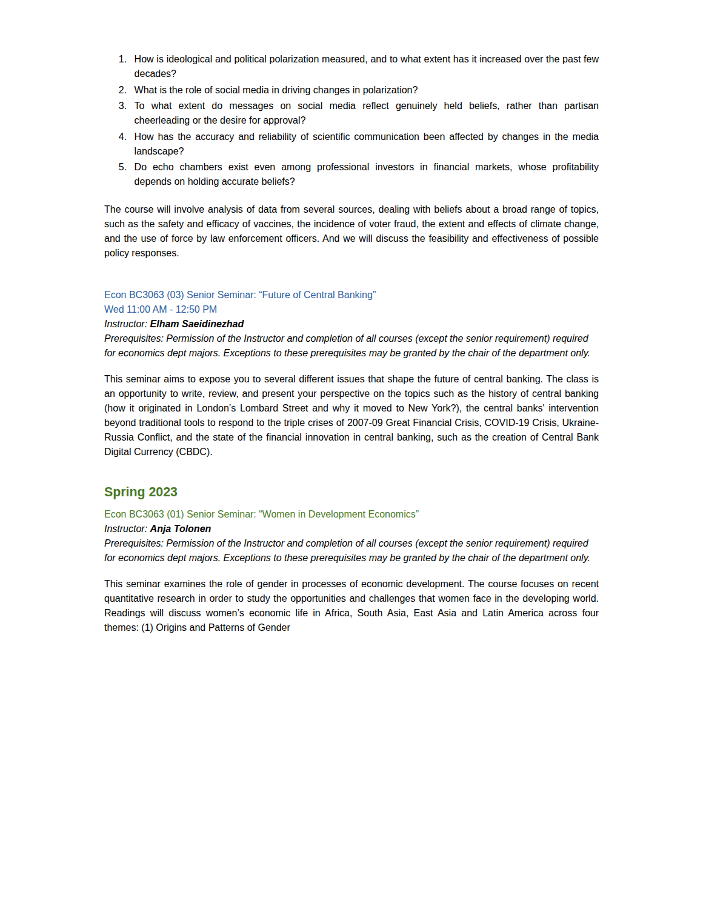How is ideological and political polarization measured, and to what extent has it increased over the past few decades?
What is the role of social media in driving changes in polarization?
To what extent do messages on social media reflect genuinely held beliefs, rather than partisan cheerleading or the desire for approval?
How has the accuracy and reliability of scientific communication been affected by changes in the media landscape?
Do echo chambers exist even among professional investors in financial markets, whose profitability depends on holding accurate beliefs?
The course will involve analysis of data from several sources, dealing with beliefs about a broad range of topics, such as the safety and efficacy of vaccines, the incidence of voter fraud, the extent and effects of climate change, and the use of force by law enforcement officers. And we will discuss the feasibility and effectiveness of possible policy responses.
Econ BC3063 (03) Senior Seminar: “Future of Central Banking”
Wed 11:00 AM - 12:50 PM
Instructor: Elham Saeidinezhad
Prerequisites: Permission of the Instructor and completion of all courses (except the senior requirement) required for economics dept majors. Exceptions to these prerequisites may be granted by the chair of the department only.
This seminar aims to expose you to several different issues that shape the future of central banking. The class is an opportunity to write, review, and present your perspective on the topics such as the history of central banking (how it originated in London’s Lombard Street and why it moved to New York?), the central banks' intervention beyond traditional tools to respond to the triple crises of 2007-09 Great Financial Crisis, COVID-19 Crisis, Ukraine- Russia Conflict, and the state of the financial innovation in central banking, such as the creation of Central Bank Digital Currency (CBDC).
Spring 2023
Econ BC3063 (01) Senior Seminar: “Women in Development Economics”
Instructor: Anja Tolonen
Prerequisites: Permission of the Instructor and completion of all courses (except the senior requirement) required for economics dept majors. Exceptions to these prerequisites may be granted by the chair of the department only.
This seminar examines the role of gender in processes of economic development. The course focuses on recent quantitative research in order to study the opportunities and challenges that women face in the developing world. Readings will discuss women’s economic life in Africa, South Asia, East Asia and Latin America across four themes: (1) Origins and Patterns of Gender